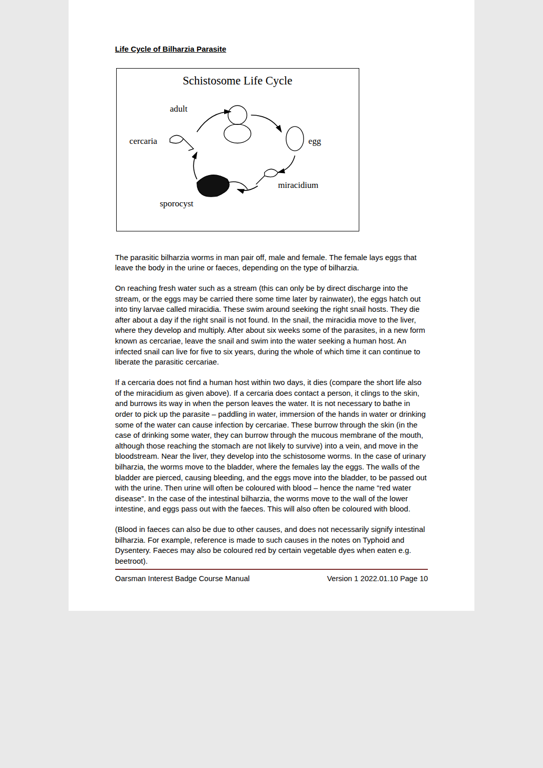Life Cycle of Bilharzia Parasite
The parasitic bilharzia worms in man pair off, male and female. The female lays eggs that leave the body in the urine or faeces, depending on the type of bilharzia.
On reaching fresh water such as a stream (this can only be by direct discharge into the stream, or the eggs may be carried there some time later by rainwater), the eggs hatch out into tiny larvae called miracidia. These swim around seeking the right snail hosts. They die after about a day if the right snail is not found. In the snail, the miracidia move to the liver, where they develop and multiply. After about six weeks some of the parasites, in a new form known as cercariae, leave the snail and swim into the water seeking a human host. An infected snail can live for five to six years, during the whole of which time it can continue to liberate the parasitic cercariae.
If a cercaria does not find a human host within two days, it dies (compare the short life also of the miracidium as given above). If a cercaria does contact a person, it clings to the skin, and burrows its way in when the person leaves the water. It is not necessary to bathe in order to pick up the parasite – paddling in water, immersion of the hands in water or drinking some of the water can cause infection by cercariae. These burrow through the skin (in the case of drinking some water, they can burrow through the mucous membrane of the mouth, although those reaching the stomach are not likely to survive) into a vein, and move in the bloodstream. Near the liver, they develop into the schistosome worms. In the case of urinary bilharzia, the worms move to the bladder, where the females lay the eggs. The walls of the bladder are pierced, causing bleeding, and the eggs move into the bladder, to be passed out with the urine. Then urine will often be coloured with blood – hence the name “red water disease”. In the case of the intestinal bilharzia, the worms move to the wall of the lower intestine, and eggs pass out with the faeces. This will also often be coloured with blood.
(Blood in faeces can also be due to other causes, and does not necessarily signify intestinal bilharzia. For example, reference is made to such causes in the notes on Typhoid and Dysentery. Faeces may also be coloured red by certain vegetable dyes when eaten e.g. beetroot).
Oarsman Interest Badge Course Manual Version 1 2022.01.10 Page 10